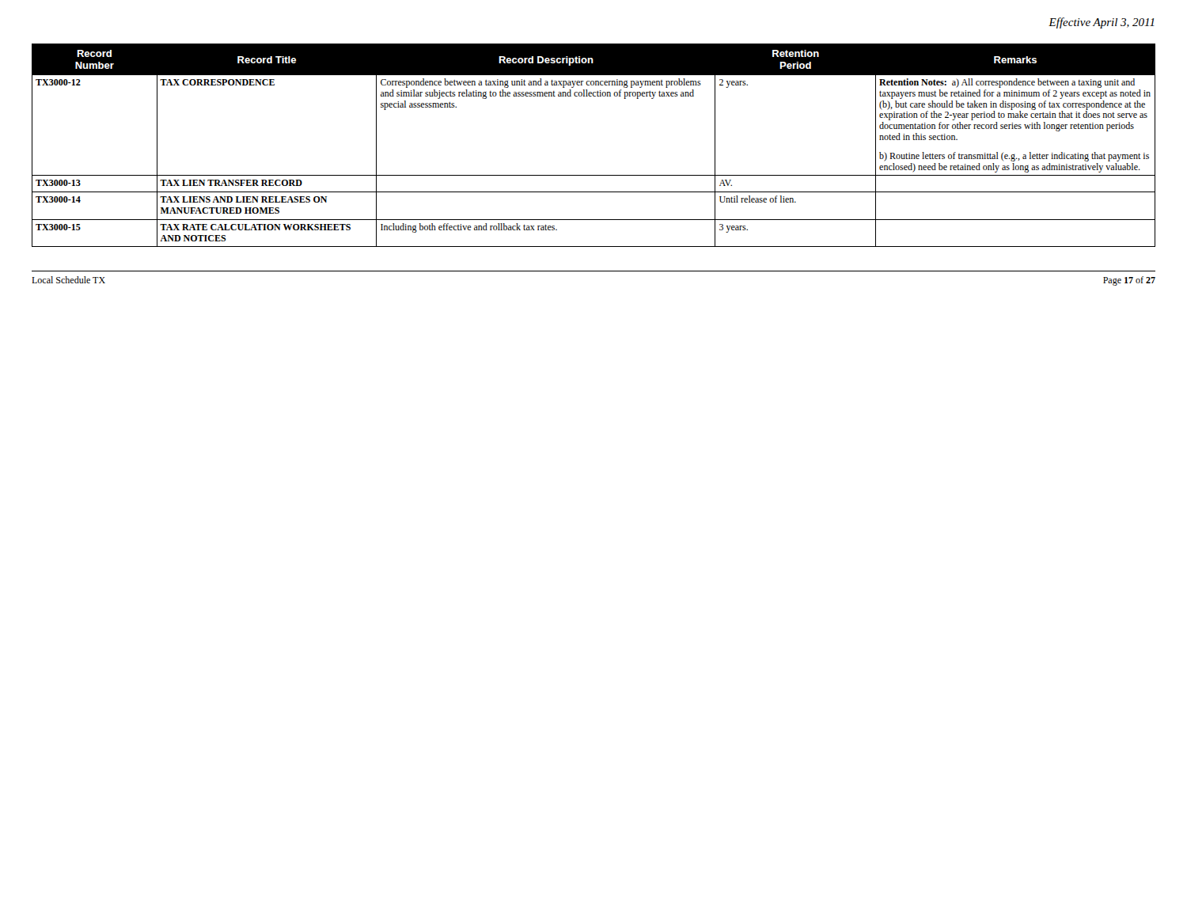Effective April 3, 2011
| Record Number | Record Title | Record Description | Retention Period | Remarks |
| --- | --- | --- | --- | --- |
| TX3000-12 | TAX CORRESPONDENCE | Correspondence between a taxing unit and a taxpayer concerning payment problems and similar subjects relating to the assessment and collection of property taxes and special assessments. | 2 years. | Retention Notes: a) All correspondence between a taxing unit and taxpayers must be retained for a minimum of 2 years except as noted in (b), but care should be taken in disposing of tax correspondence at the expiration of the 2-year period to make certain that it does not serve as documentation for other record series with longer retention periods noted in this section. b) Routine letters of transmittal (e.g., a letter indicating that payment is enclosed) need be retained only as long as administratively valuable. |
| TX3000-13 | TAX LIEN TRANSFER RECORD | | AV. | |
| TX3000-14 | TAX LIENS AND LIEN RELEASES ON MANUFACTURED HOMES | | Until release of lien. | |
| TX3000-15 | TAX RATE CALCULATION WORKSHEETS AND NOTICES | Including both effective and rollback tax rates. | 3 years. | |
Local Schedule TX
Page 17 of 27